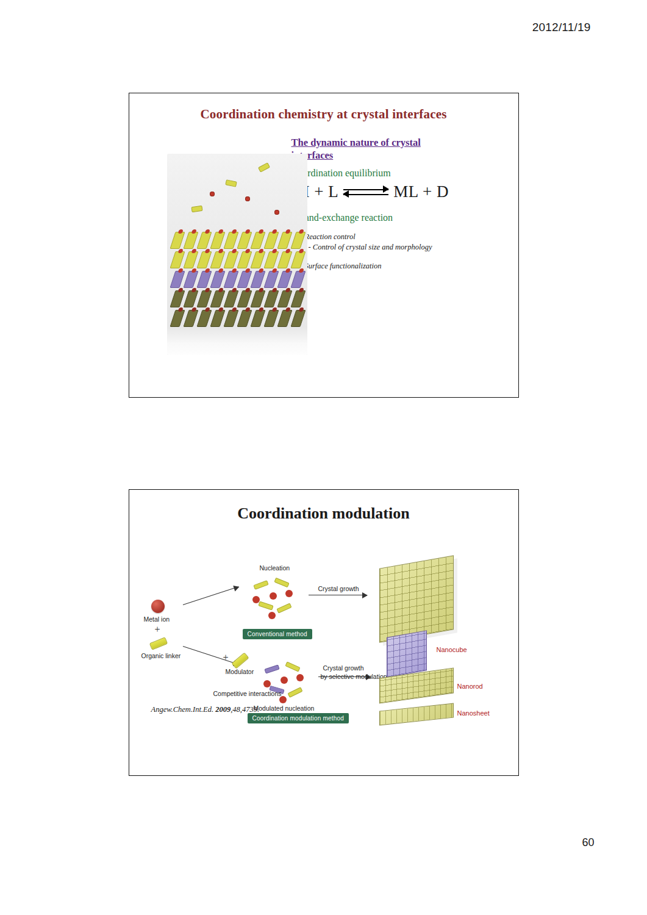2012/11/19
Coordination chemistry at crystal interfaces
The dynamic nature of crystal
interfaces
Coordination equilibrium
M + L ML + D
Ligand-exchange reaction
Reaction control - Control of crystal size and morphology
Surface functionalization
Coordination modulation
Metal ion + Organic linker Nucleation Conventional method Crystal growth Bulk crystal Modulator + Modulated nucleation Competitive interactions Coordination modulation method Crystal growth by selective modulation Nanocube Nanorod Nanosheet
Angew.Chem.Int.Ed. 2009,48,4739.
60